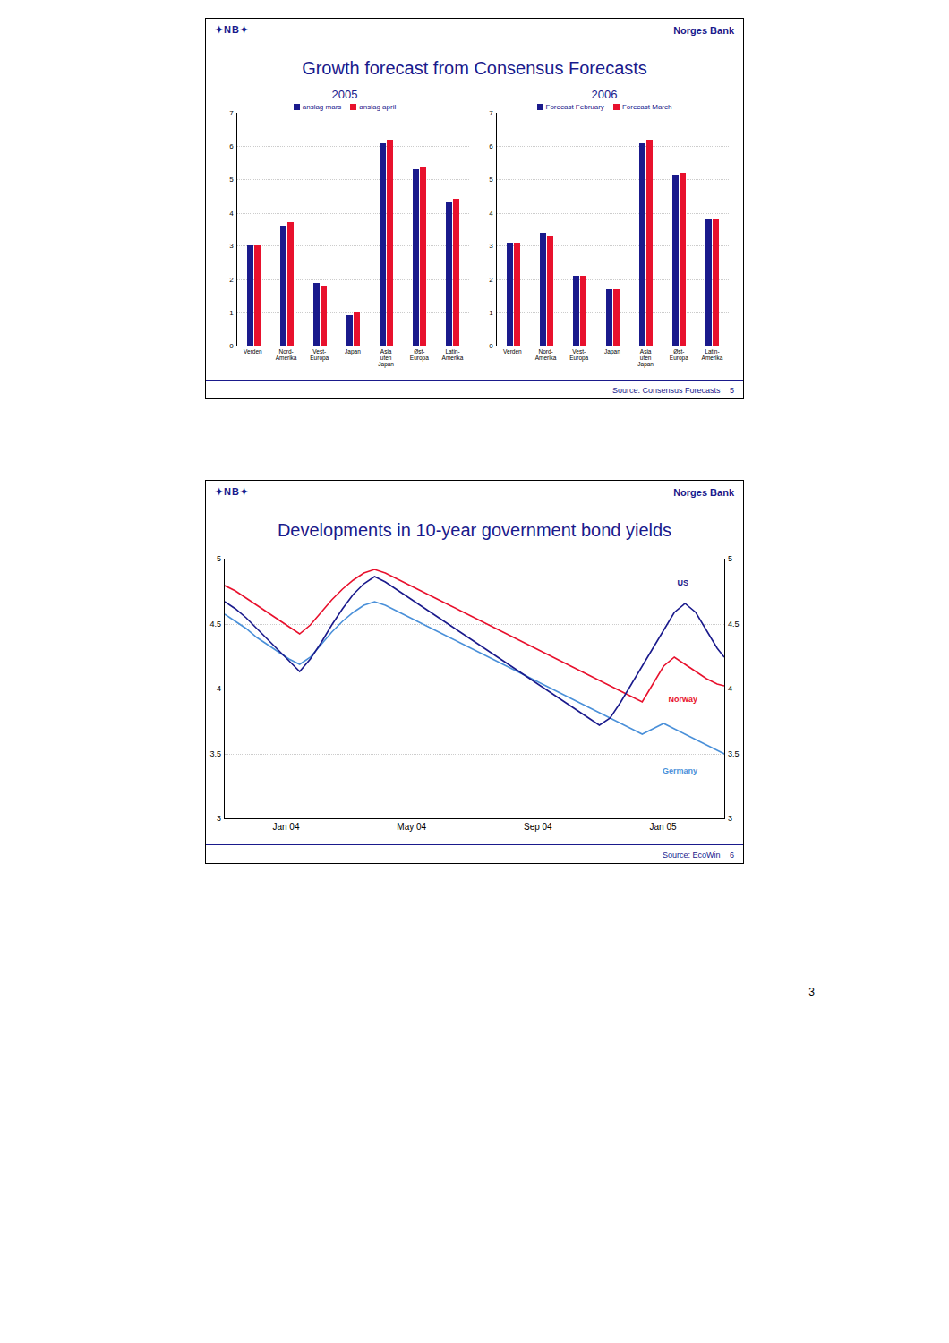✦NB✦
Norges Bank
Growth forecast from Consensus Forecasts
2005
anslag mars anslag april
7
6
5
4
3
2
1
0
Verden
Nord-
Amerika
Vest-
Europa
Japan
Asia
uten
Japan
Øst-
Europa
Latin-
Amerika
2006
Forecast February Forecast March
7
6
5
4
3
2
1
0
Verden
Nord-
Amerika
Vest-
Europa
Japan
Asia
uten
Japan
Øst-
Europa
Latin-
Amerika
Source: Consensus Forecasts 5
✦NB✦
Norges Bank
Developments in 10-year government bond yields
5
4.5
4
3.5
3
5
4.5
4
3.5
3
US Norway Germany
Jan 04
May 04
Sep 04
Jan 05
Source: EcoWin 6
3